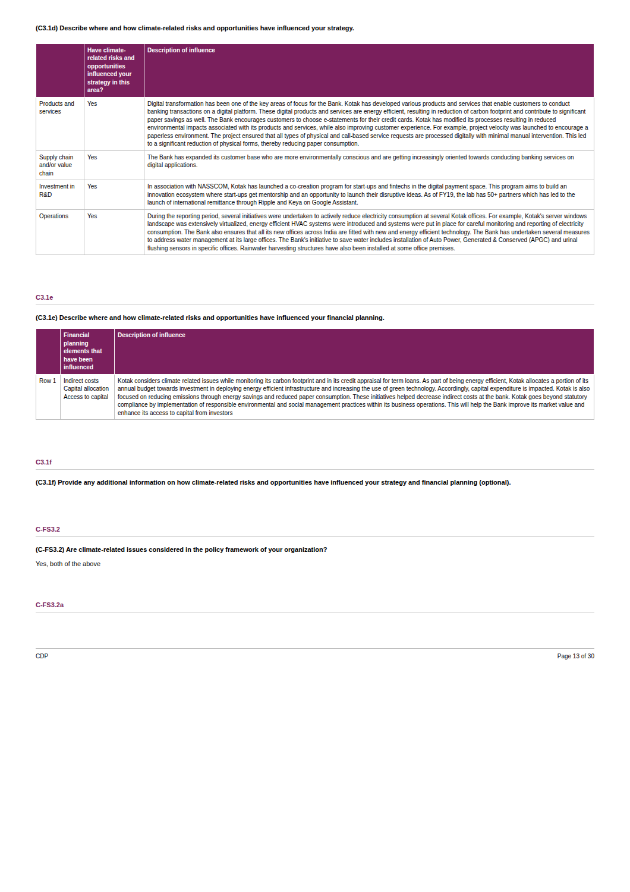(C3.1d) Describe where and how climate-related risks and opportunities have influenced your strategy.
| | Have climate-related risks and opportunities influenced your strategy in this area? | Description of influence |
| --- | --- | --- |
| Products and services | Yes | Digital transformation has been one of the key areas of focus for the Bank. Kotak has developed various products and services that enable customers to conduct banking transactions on a digital platform. These digital products and services are energy efficient, resulting in reduction of carbon footprint and contribute to significant paper savings as well. The Bank encourages customers to choose e-statements for their credit cards. Kotak has modified its processes resulting in reduced environmental impacts associated with its products and services, while also improving customer experience. For example, project velocity was launched to encourage a paperless environment. The project ensured that all types of physical and call-based service requests are processed digitally with minimal manual intervention. This led to a significant reduction of physical forms, thereby reducing paper consumption. |
| Supply chain and/or value chain | Yes | The Bank has expanded its customer base who are more environmentally conscious and are getting increasingly oriented towards conducting banking services on digital applications. |
| Investment in R&D | Yes | In association with NASSCOM, Kotak has launched a co-creation program for start-ups and fintechs in the digital payment space. This program aims to build an innovation ecosystem where start-ups get mentorship and an opportunity to launch their disruptive ideas. As of FY19, the lab has 50+ partners which has led to the launch of international remittance through Ripple and Keya on Google Assistant. |
| Operations | Yes | During the reporting period, several initiatives were undertaken to actively reduce electricity consumption at several Kotak offices. For example, Kotak's server windows landscape was extensively virtualized, energy efficient HVAC systems were introduced and systems were put in place for careful monitoring and reporting of electricity consumption. The Bank also ensures that all its new offices across India are fitted with new and energy efficient technology. The Bank has undertaken several measures to address water management at its large offices. The Bank's initiative to save water includes installation of Auto Power, Generated & Conserved (APGC) and urinal flushing sensors in specific offices. Rainwater harvesting structures have also been installed at some office premises. |
C3.1e
(C3.1e) Describe where and how climate-related risks and opportunities have influenced your financial planning.
| | Financial planning elements that have been influenced | Description of influence |
| --- | --- | --- |
| Row 1 | Indirect costs Capital allocation Access to capital | Kotak considers climate related issues while monitoring its carbon footprint and in its credit appraisal for term loans. As part of being energy efficient, Kotak allocates a portion of its annual budget towards investment in deploying energy efficient infrastructure and increasing the use of green technology. Accordingly, capital expenditure is impacted. Kotak is also focused on reducing emissions through energy savings and reduced paper consumption. These initiatives helped decrease indirect costs at the bank. Kotak goes beyond statutory compliance by implementation of responsible environmental and social management practices within its business operations. This will help the Bank improve its market value and enhance its access to capital from investors |
C3.1f
(C3.1f) Provide any additional information on how climate-related risks and opportunities have influenced your strategy and financial planning (optional).
C-FS3.2
(C-FS3.2) Are climate-related issues considered in the policy framework of your organization?
Yes, both of the above
C-FS3.2a
CDP Page 13 of 30